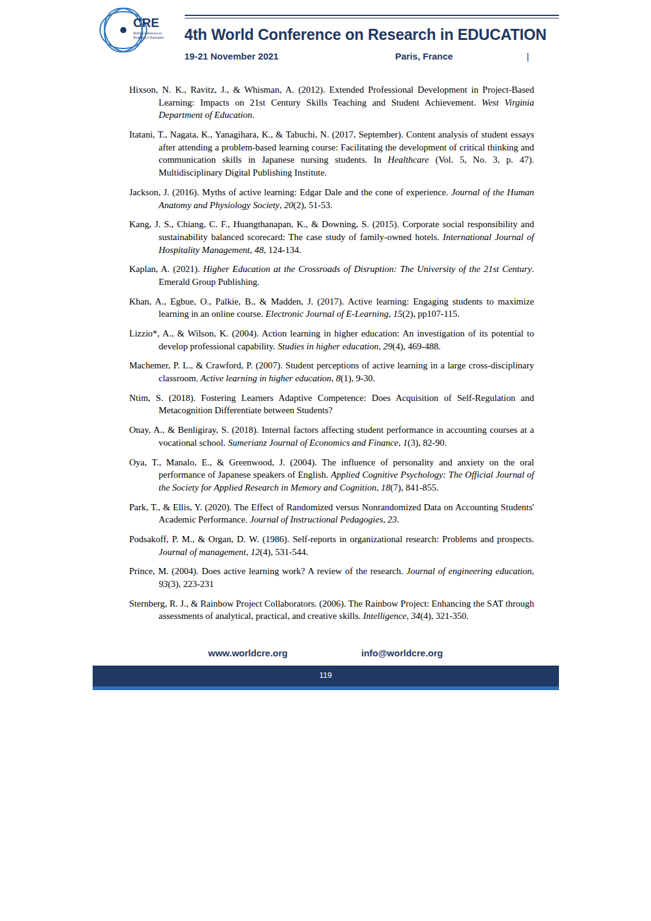CRE World Conference on Research in Education
4th World Conference on Research in EDUCATION
19-21 November 2021 Paris, France |
Hixson, N. K., Ravitz, J., & Whisman, A. (2012). Extended Professional Development in Project-Based Learning: Impacts on 21st Century Skills Teaching and Student Achievement. West Virginia Department of Education.
Itatani, T., Nagata, K., Yanagihara, K., & Tabuchi, N. (2017, September). Content analysis of student essays after attending a problem-based learning course: Facilitating the development of critical thinking and communication skills in Japanese nursing students. In Healthcare (Vol. 5, No. 3, p. 47). Multidisciplinary Digital Publishing Institute.
Jackson, J. (2016). Myths of active learning: Edgar Dale and the cone of experience. Journal of the Human Anatomy and Physiology Society, 20(2), 51-53.
Kang, J. S., Chiang, C. F., Huangthanapan, K., & Downing, S. (2015). Corporate social responsibility and sustainability balanced scorecard: The case study of family-owned hotels. International Journal of Hospitality Management, 48, 124-134.
Kaplan, A. (2021). Higher Education at the Crossroads of Disruption: The University of the 21st Century. Emerald Group Publishing.
Khan, A., Egbue, O., Palkie, B., & Madden, J. (2017). Active learning: Engaging students to maximize learning in an online course. Electronic Journal of E-Learning, 15(2), pp107-115.
Lizzio*, A., & Wilson, K. (2004). Action learning in higher education: An investigation of its potential to develop professional capability. Studies in higher education, 29(4), 469-488.
Machemer, P. L., & Crawford, P. (2007). Student perceptions of active learning in a large cross-disciplinary classroom. Active learning in higher education, 8(1), 9-30.
Ntim, S. (2018). Fostering Learners Adaptive Competence: Does Acquisition of Self-Regulation and Metacognition Differentiate between Students?
Onay, A., & Benligiray, S. (2018). Internal factors affecting student performance in accounting courses at a vocational school. Sumerianz Journal of Economics and Finance, 1(3), 82-90.
Oya, T., Manalo, E., & Greenwood, J. (2004). The influence of personality and anxiety on the oral performance of Japanese speakers of English. Applied Cognitive Psychology: The Official Journal of the Society for Applied Research in Memory and Cognition, 18(7), 841-855.
Park, T., & Ellis, Y. (2020). The Effect of Randomized versus Nonrandomized Data on Accounting Students' Academic Performance. Journal of Instructional Pedagogies, 23.
Podsakoff, P. M., & Organ, D. W. (1986). Self-reports in organizational research: Problems and prospects. Journal of management, 12(4), 531-544.
Prince, M. (2004). Does active learning work? A review of the research. Journal of engineering education, 93(3), 223-231
Sternberg, R. J., & Rainbow Project Collaborators. (2006). The Rainbow Project: Enhancing the SAT through assessments of analytical, practical, and creative skills. Intelligence, 34(4), 321-350.
www.worldcre.org info@worldcre.org
119